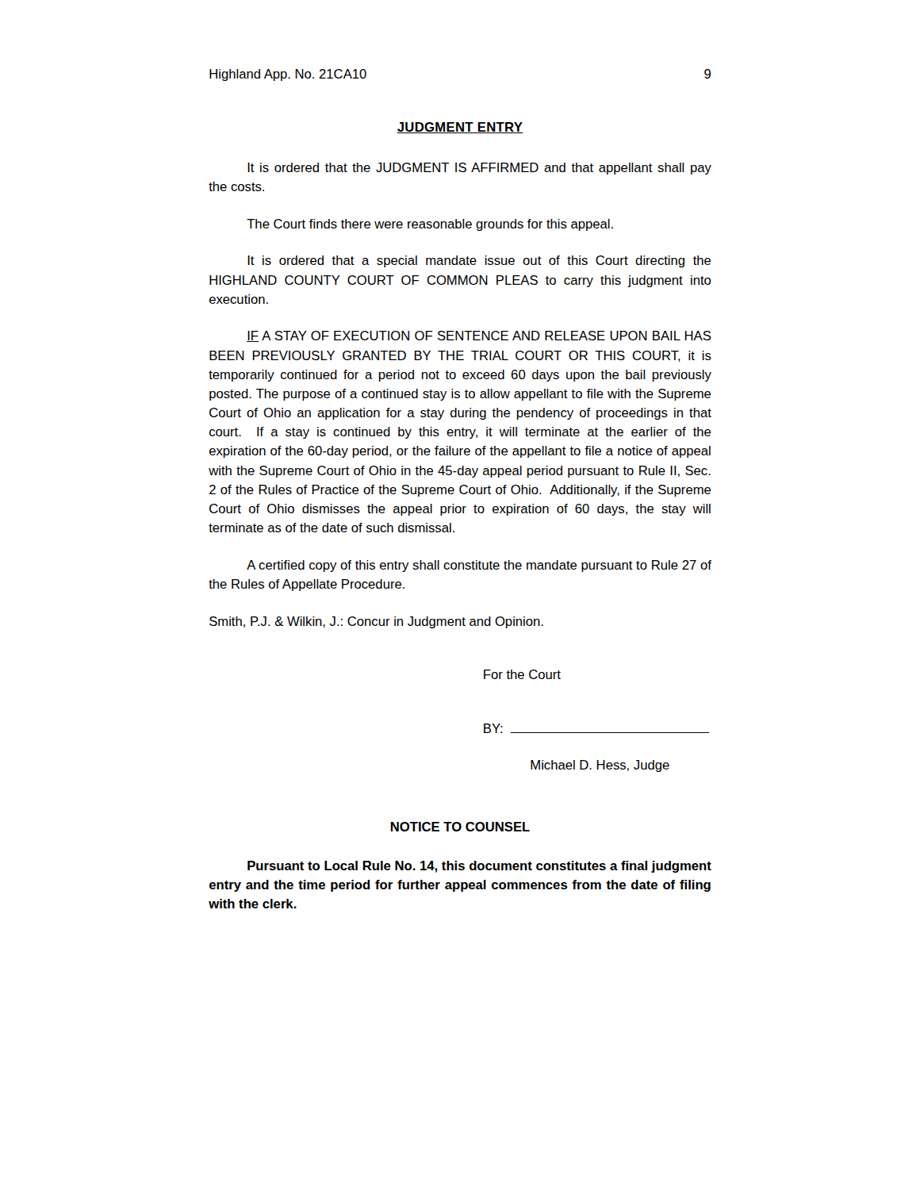Highland App. No. 21CA10
9
JUDGMENT ENTRY
It is ordered that the JUDGMENT IS AFFIRMED and that appellant shall pay the costs.
The Court finds there were reasonable grounds for this appeal.
It is ordered that a special mandate issue out of this Court directing the HIGHLAND COUNTY COURT OF COMMON PLEAS to carry this judgment into execution.
IF A STAY OF EXECUTION OF SENTENCE AND RELEASE UPON BAIL HAS BEEN PREVIOUSLY GRANTED BY THE TRIAL COURT OR THIS COURT, it is temporarily continued for a period not to exceed 60 days upon the bail previously posted. The purpose of a continued stay is to allow appellant to file with the Supreme Court of Ohio an application for a stay during the pendency of proceedings in that court. If a stay is continued by this entry, it will terminate at the earlier of the expiration of the 60-day period, or the failure of the appellant to file a notice of appeal with the Supreme Court of Ohio in the 45-day appeal period pursuant to Rule II, Sec. 2 of the Rules of Practice of the Supreme Court of Ohio. Additionally, if the Supreme Court of Ohio dismisses the appeal prior to expiration of 60 days, the stay will terminate as of the date of such dismissal.
A certified copy of this entry shall constitute the mandate pursuant to Rule 27 of the Rules of Appellate Procedure.
Smith, P.J. & Wilkin, J.: Concur in Judgment and Opinion.
For the Court
BY:
Michael D. Hess, Judge
NOTICE TO COUNSEL
Pursuant to Local Rule No. 14, this document constitutes a final judgment entry and the time period for further appeal commences from the date of filing with the clerk.